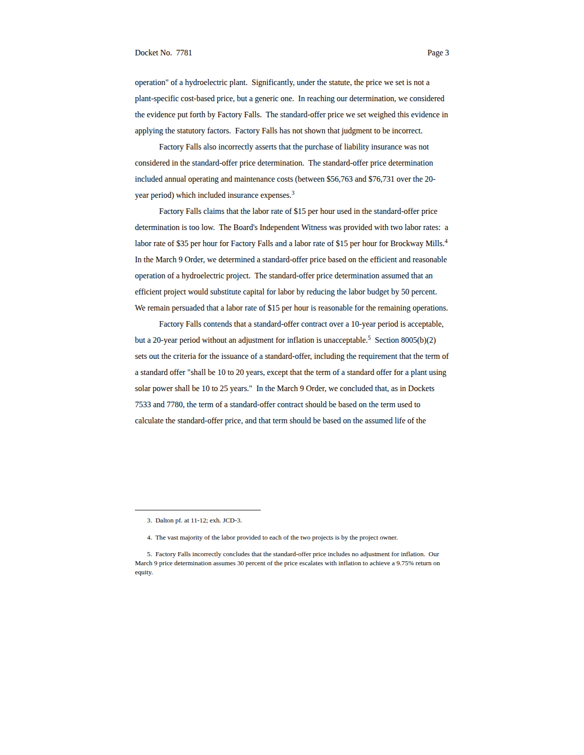Docket No. 7781 Page 3
operation" of a hydroelectric plant. Significantly, under the statute, the price we set is not a plant-specific cost-based price, but a generic one. In reaching our determination, we considered the evidence put forth by Factory Falls. The standard-offer price we set weighed this evidence in applying the statutory factors. Factory Falls has not shown that judgment to be incorrect.
Factory Falls also incorrectly asserts that the purchase of liability insurance was not considered in the standard-offer price determination. The standard-offer price determination included annual operating and maintenance costs (between $56,763 and $76,731 over the 20-year period) which included insurance expenses.3
Factory Falls claims that the labor rate of $15 per hour used in the standard-offer price determination is too low. The Board's Independent Witness was provided with two labor rates: a labor rate of $35 per hour for Factory Falls and a labor rate of $15 per hour for Brockway Mills.4 In the March 9 Order, we determined a standard-offer price based on the efficient and reasonable operation of a hydroelectric project. The standard-offer price determination assumed that an efficient project would substitute capital for labor by reducing the labor budget by 50 percent. We remain persuaded that a labor rate of $15 per hour is reasonable for the remaining operations.
Factory Falls contends that a standard-offer contract over a 10-year period is acceptable, but a 20-year period without an adjustment for inflation is unacceptable.5 Section 8005(b)(2) sets out the criteria for the issuance of a standard-offer, including the requirement that the term of a standard offer "shall be 10 to 20 years, except that the term of a standard offer for a plant using solar power shall be 10 to 25 years." In the March 9 Order, we concluded that, as in Dockets 7533 and 7780, the term of a standard-offer contract should be based on the term used to calculate the standard-offer price, and that term should be based on the assumed life of the
3. Dalton pf. at 11-12; exh. JCD-3.
4. The vast majority of the labor provided to each of the two projects is by the project owner.
5. Factory Falls incorrectly concludes that the standard-offer price includes no adjustment for inflation. Our March 9 price determination assumes 30 percent of the price escalates with inflation to achieve a 9.75% return on equity.